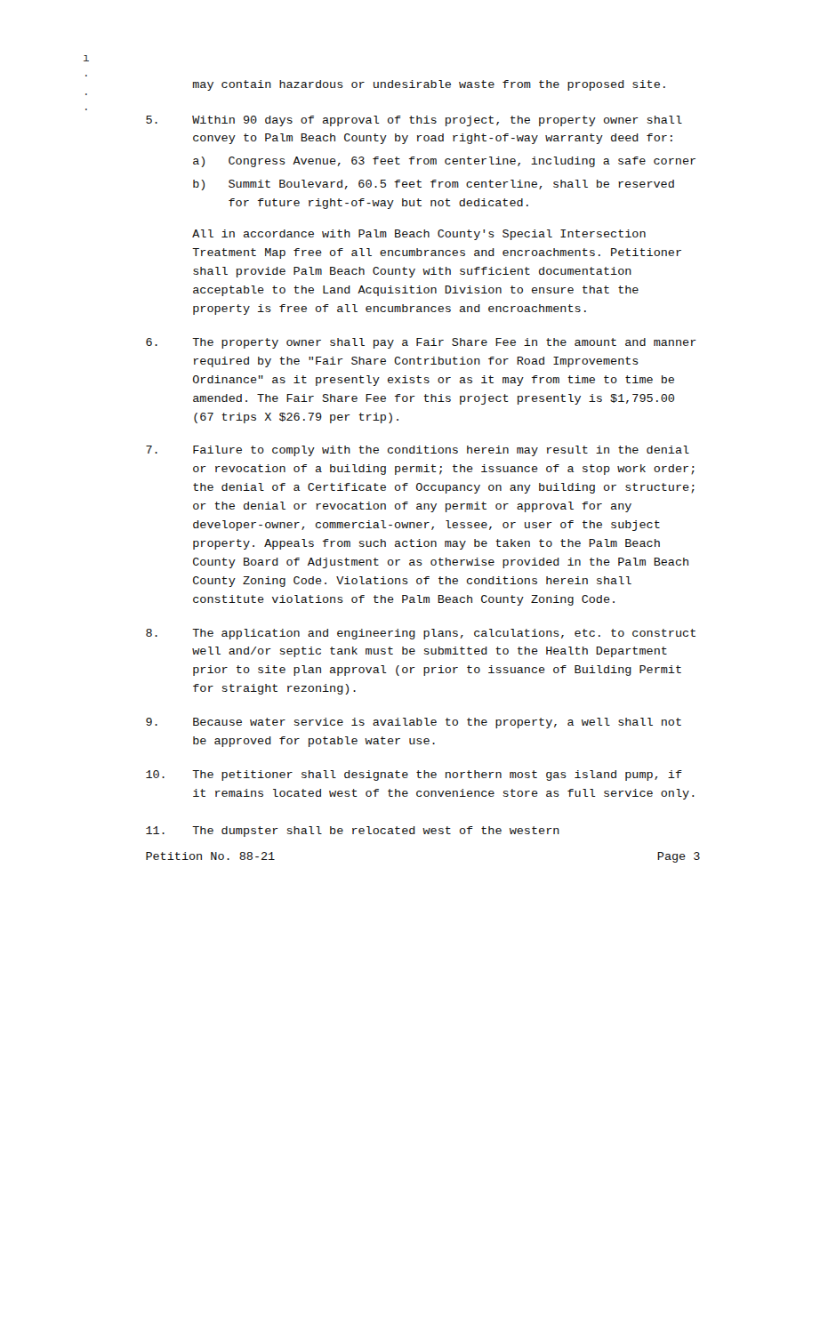ı
.
.
.
may contain hazardous or undesirable waste from the proposed site.
5. Within 90 days of approval of this project, the property owner shall convey to Palm Beach County by road right-of-way warranty deed for:
a) Congress Avenue, 63 feet from centerline, including a safe corner
b) Summit Boulevard, 60.5 feet from centerline, shall be reserved for future right-of-way but not dedicated.
All in accordance with Palm Beach County's Special Intersection Treatment Map free of all encumbrances and encroachments. Petitioner shall provide Palm Beach County with sufficient documentation acceptable to the Land Acquisition Division to ensure that the property is free of all encumbrances and encroachments.
6. The property owner shall pay a Fair Share Fee in the amount and manner required by the "Fair Share Contribution for Road Improvements Ordinance" as it presently exists or as it may from time to time be amended. The Fair Share Fee for this project presently is $1,795.00 (67 trips X $26.79 per trip).
7. Failure to comply with the conditions herein may result in the denial or revocation of a building permit; the issuance of a stop work order; the denial of a Certificate of Occupancy on any building or structure; or the denial or revocation of any permit or approval for any developer-owner, commercial-owner, lessee, or user of the subject property. Appeals from such action may be taken to the Palm Beach County Board of Adjustment or as otherwise provided in the Palm Beach County Zoning Code. Violations of the conditions herein shall constitute violations of the Palm Beach County Zoning Code.
8. The application and engineering plans, calculations, etc. to construct well and/or septic tank must be submitted to the Health Department prior to site plan approval (or prior to issuance of Building Permit for straight rezoning).
9. Because water service is available to the property, a well shall not be approved for potable water use.
10. The petitioner shall designate the northern most gas island pump, if it remains located west of the convenience store as full service only.
11. The dumpster shall be relocated west of the western
Petition No. 88-21
Page 3